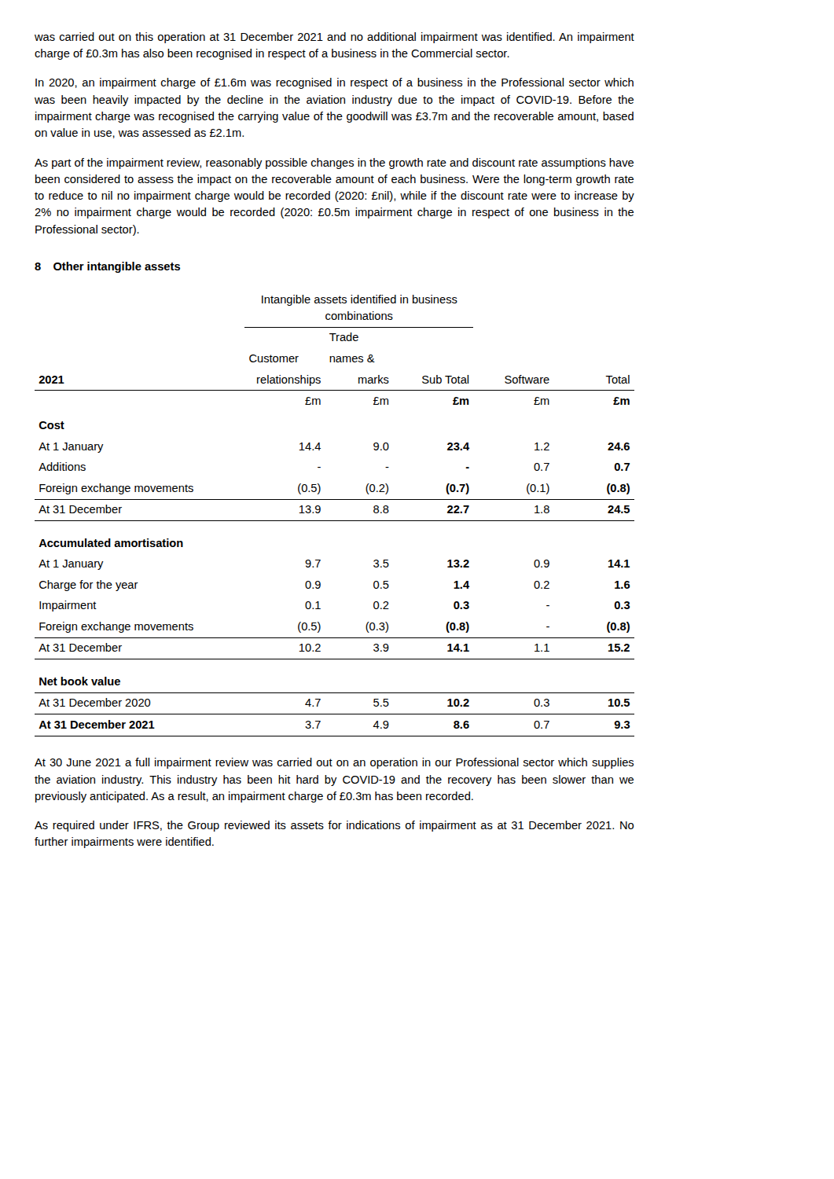was carried out on this operation at 31 December 2021 and no additional impairment was identified. An impairment charge of £0.3m has also been recognised in respect of a business in the Commercial sector.
In 2020, an impairment charge of £1.6m was recognised in respect of a business in the Professional sector which was been heavily impacted by the decline in the aviation industry due to the impact of COVID-19. Before the impairment charge was recognised the carrying value of the goodwill was £3.7m and the recoverable amount, based on value in use, was assessed as £2.1m.
As part of the impairment review, reasonably possible changes in the growth rate and discount rate assumptions have been considered to assess the impact on the recoverable amount of each business. Were the long-term growth rate to reduce to nil no impairment charge would be recorded (2020: £nil), while if the discount rate were to increase by 2% no impairment charge would be recorded (2020: £0.5m impairment charge in respect of one business in the Professional sector).
8 Other intangible assets
| | Intangible assets identified in business combinations | | |
| | | Trade | | | |
| | Customer | names & | | | |
| 2021 | relationships | marks | Sub Total | Software | Total |
| | £m | £m | £m | £m | £m |
| Cost | | | | | |
| At 1 January | 14.4 | 9.0 | 23.4 | 1.2 | 24.6 |
| Additions | - | - | - | 0.7 | 0.7 |
| Foreign exchange movements | (0.5) | (0.2) | (0.7) | (0.1) | (0.8) |
| At 31 December | 13.9 | 8.8 | 22.7 | 1.8 | 24.5 |
| Accumulated amortisation | | | | | |
| At 1 January | 9.7 | 3.5 | 13.2 | 0.9 | 14.1 |
| Charge for the year | 0.9 | 0.5 | 1.4 | 0.2 | 1.6 |
| Impairment | 0.1 | 0.2 | 0.3 | - | 0.3 |
| Foreign exchange movements | (0.5) | (0.3) | (0.8) | - | (0.8) |
| At 31 December | 10.2 | 3.9 | 14.1 | 1.1 | 15.2 |
| Net book value | | | | | |
| At 31 December 2020 | 4.7 | 5.5 | 10.2 | 0.3 | 10.5 |
| At 31 December 2021 | 3.7 | 4.9 | 8.6 | 0.7 | 9.3 |
At 30 June 2021 a full impairment review was carried out on an operation in our Professional sector which supplies the aviation industry. This industry has been hit hard by COVID-19 and the recovery has been slower than we previously anticipated. As a result, an impairment charge of £0.3m has been recorded.
As required under IFRS, the Group reviewed its assets for indications of impairment as at 31 December 2021. No further impairments were identified.